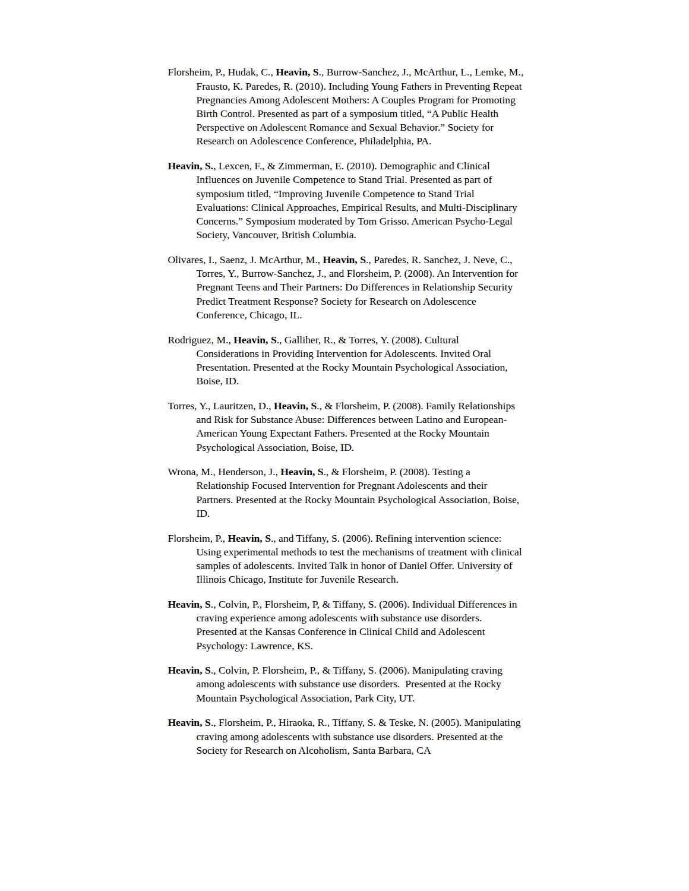Florsheim, P., Hudak, C., Heavin, S., Burrow-Sanchez, J., McArthur, L., Lemke, M., Frausto, K. Paredes, R. (2010). Including Young Fathers in Preventing Repeat Pregnancies Among Adolescent Mothers: A Couples Program for Promoting Birth Control. Presented as part of a symposium titled, “A Public Health Perspective on Adolescent Romance and Sexual Behavior.” Society for Research on Adolescence Conference, Philadelphia, PA.
Heavin, S., Lexcen, F., & Zimmerman, E. (2010). Demographic and Clinical Influences on Juvenile Competence to Stand Trial. Presented as part of symposium titled, “Improving Juvenile Competence to Stand Trial Evaluations: Clinical Approaches, Empirical Results, and Multi-Disciplinary Concerns.” Symposium moderated by Tom Grisso. American Psycho-Legal Society, Vancouver, British Columbia.
Olivares, I., Saenz, J. McArthur, M., Heavin, S., Paredes, R. Sanchez, J. Neve, C., Torres, Y., Burrow-Sanchez, J., and Florsheim, P. (2008). An Intervention for Pregnant Teens and Their Partners: Do Differences in Relationship Security Predict Treatment Response? Society for Research on Adolescence Conference, Chicago, IL.
Rodriguez, M., Heavin, S., Galliher, R., & Torres, Y. (2008). Cultural Considerations in Providing Intervention for Adolescents. Invited Oral Presentation. Presented at the Rocky Mountain Psychological Association, Boise, ID.
Torres, Y., Lauritzen, D., Heavin, S., & Florsheim, P. (2008). Family Relationships and Risk for Substance Abuse: Differences between Latino and European-American Young Expectant Fathers. Presented at the Rocky Mountain Psychological Association, Boise, ID.
Wrona, M., Henderson, J., Heavin, S., & Florsheim, P. (2008). Testing a Relationship Focused Intervention for Pregnant Adolescents and their Partners. Presented at the Rocky Mountain Psychological Association, Boise, ID.
Florsheim, P., Heavin, S., and Tiffany, S. (2006). Refining intervention science: Using experimental methods to test the mechanisms of treatment with clinical samples of adolescents. Invited Talk in honor of Daniel Offer. University of Illinois Chicago, Institute for Juvenile Research.
Heavin, S., Colvin, P., Florsheim, P, & Tiffany, S. (2006). Individual Differences in craving experience among adolescents with substance use disorders. Presented at the Kansas Conference in Clinical Child and Adolescent Psychology: Lawrence, KS.
Heavin, S., Colvin, P. Florsheim, P., & Tiffany, S. (2006). Manipulating craving among adolescents with substance use disorders. Presented at the Rocky Mountain Psychological Association, Park City, UT.
Heavin, S., Florsheim, P., Hiraoka, R., Tiffany, S. & Teske, N. (2005). Manipulating craving among adolescents with substance use disorders. Presented at the Society for Research on Alcoholism, Santa Barbara, CA